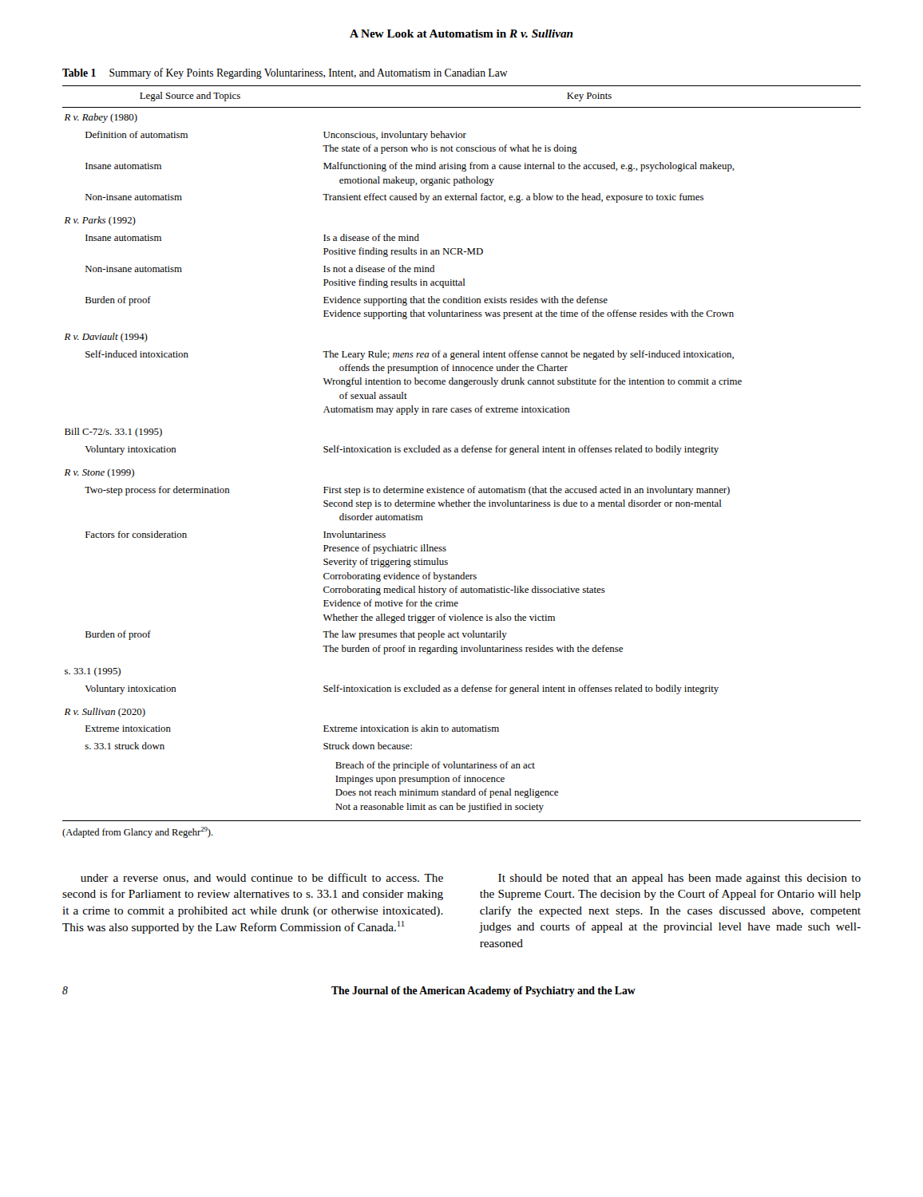A New Look at Automatism in R v. Sullivan
Table 1 Summary of Key Points Regarding Voluntariness, Intent, and Automatism in Canadian Law
| Legal Source and Topics | Key Points |
| --- | --- |
| R v. Rabey (1980) |
| Definition of automatism | Unconscious, involuntary behavior The state of a person who is not conscious of what he is doing |
| Insane automatism | Malfunctioning of the mind arising from a cause internal to the accused, e.g., psychological makeup, emotional makeup, organic pathology |
| Non-insane automatism | Transient effect caused by an external factor, e.g. a blow to the head, exposure to toxic fumes |
| R v. Parks (1992) |
| Insane automatism | Is a disease of the mind Positive finding results in an NCR-MD |
| Non-insane automatism | Is not a disease of the mind Positive finding results in acquittal |
| Burden of proof | Evidence supporting that the condition exists resides with the defense Evidence supporting that voluntariness was present at the time of the offense resides with the Crown |
| R v. Daviault (1994) |
| Self-induced intoxication | The Leary Rule; mens rea of a general intent offense cannot be negated by self-induced intoxication, offends the presumption of innocence under the Charter Wrongful intention to become dangerously drunk cannot substitute for the intention to commit a crime of sexual assault Automatism may apply in rare cases of extreme intoxication |
| Bill C-72/s. 33.1 (1995) |
| Voluntary intoxication | Self-intoxication is excluded as a defense for general intent in offenses related to bodily integrity |
| R v. Stone (1999) |
| Two-step process for determination | First step is to determine existence of automatism (that the accused acted in an involuntary manner) Second step is to determine whether the involuntariness is due to a mental disorder or non-mental disorder automatism |
| Factors for consideration | Involuntariness Presence of psychiatric illness Severity of triggering stimulus Corroborating evidence of bystanders Corroborating medical history of automatistic-like dissociative states Evidence of motive for the crime Whether the alleged trigger of violence is also the victim |
| Burden of proof | The law presumes that people act voluntarily The burden of proof in regarding involuntariness resides with the defense |
| s. 33.1 (1995) |
| Voluntary intoxication | Self-intoxication is excluded as a defense for general intent in offenses related to bodily integrity |
| R v. Sullivan (2020) |
| Extreme intoxication | Extreme intoxication is akin to automatism |
| s. 33.1 struck down | Struck down because: Breach of the principle of voluntariness of an act Impinges upon presumption of innocence Does not reach minimum standard of penal negligence Not a reasonable limit as can be justified in society |
(Adapted from Glancy and Regehr29).
under a reverse onus, and would continue to be difficult to access. The second is for Parliament to review alternatives to s. 33.1 and consider making it a crime to commit a prohibited act while drunk (or otherwise intoxicated). This was also supported by the Law Reform Commission of Canada.11
It should be noted that an appeal has been made against this decision to the Supreme Court. The decision by the Court of Appeal for Ontario will help clarify the expected next steps. In the cases discussed above, competent judges and courts of appeal at the provincial level have made such well-reasoned
8
The Journal of the American Academy of Psychiatry and the Law